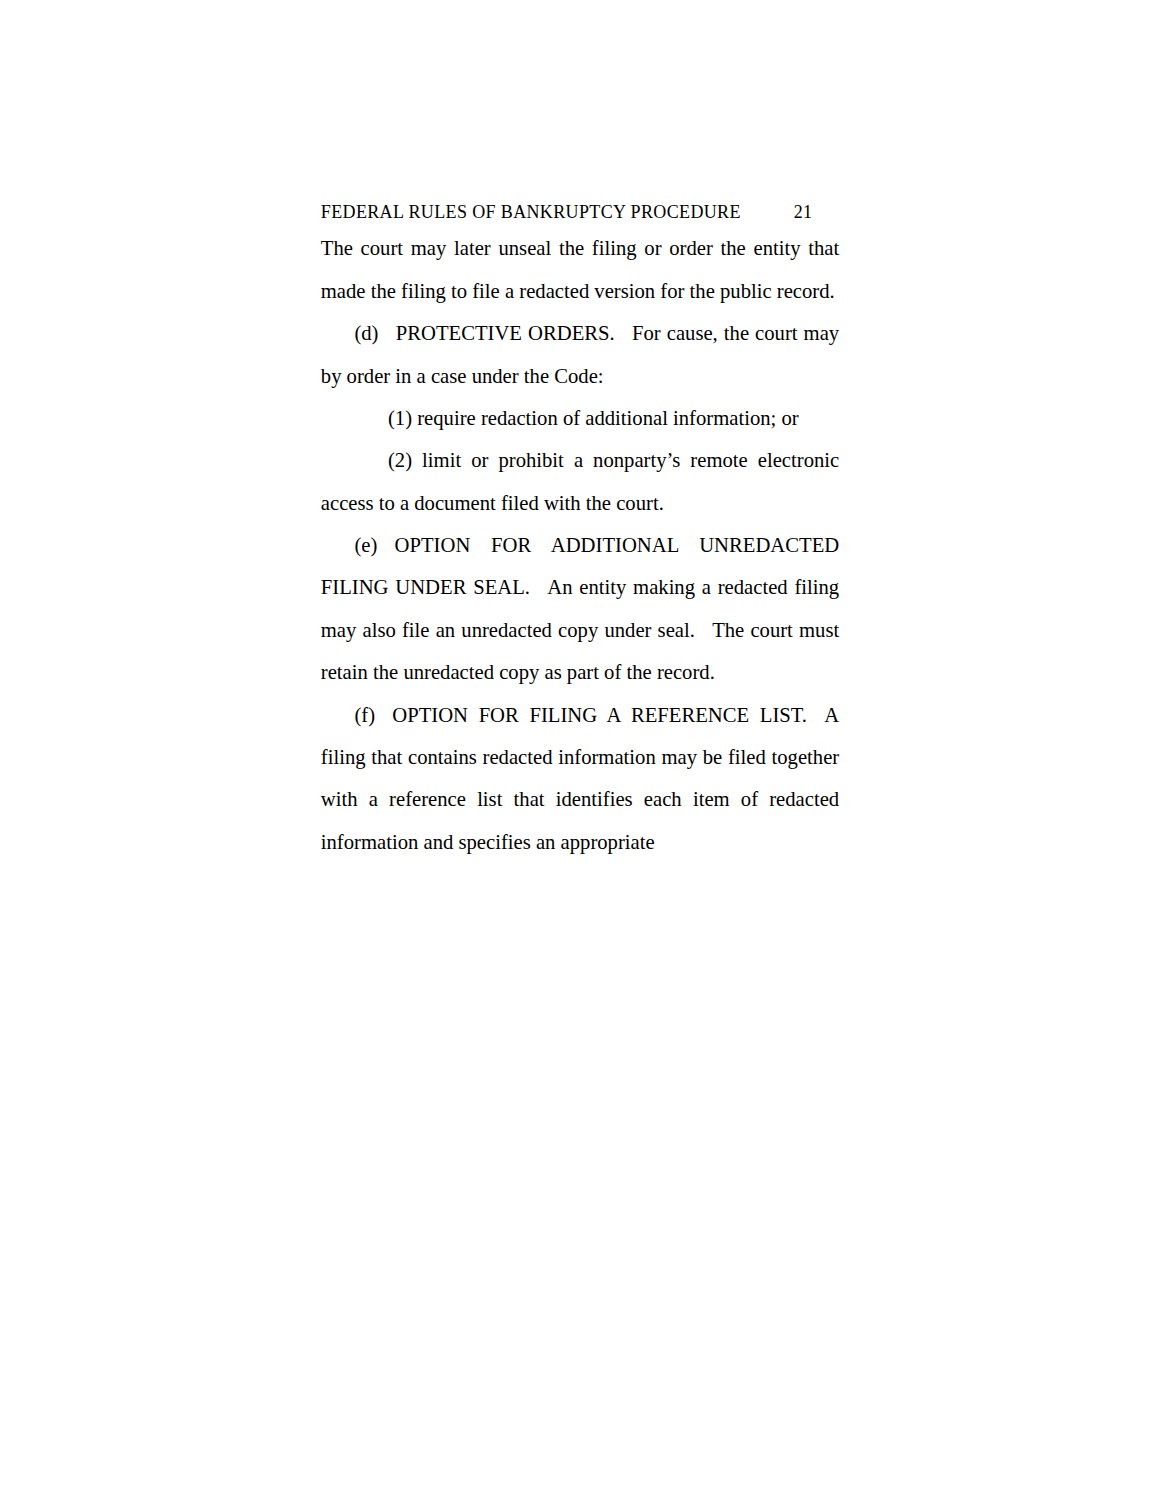Federal Rules of Bankruptcy Procedure 21
The court may later unseal the filing or order the entity that made the filing to file a redacted version for the public record.
(d) Protective Orders. For cause, the court may by order in a case under the Code:
(1) require redaction of additional information; or
(2) limit or prohibit a nonparty’s remote electronic access to a document filed with the court.
(e) Option for Additional Unredacted Filing Under Seal. An entity making a redacted filing may also file an unredacted copy under seal. The court must retain the unredacted copy as part of the record.
(f) Option for Filing a Reference List. A filing that contains redacted information may be filed together with a reference list that identifies each item of redacted information and specifies an appropriate